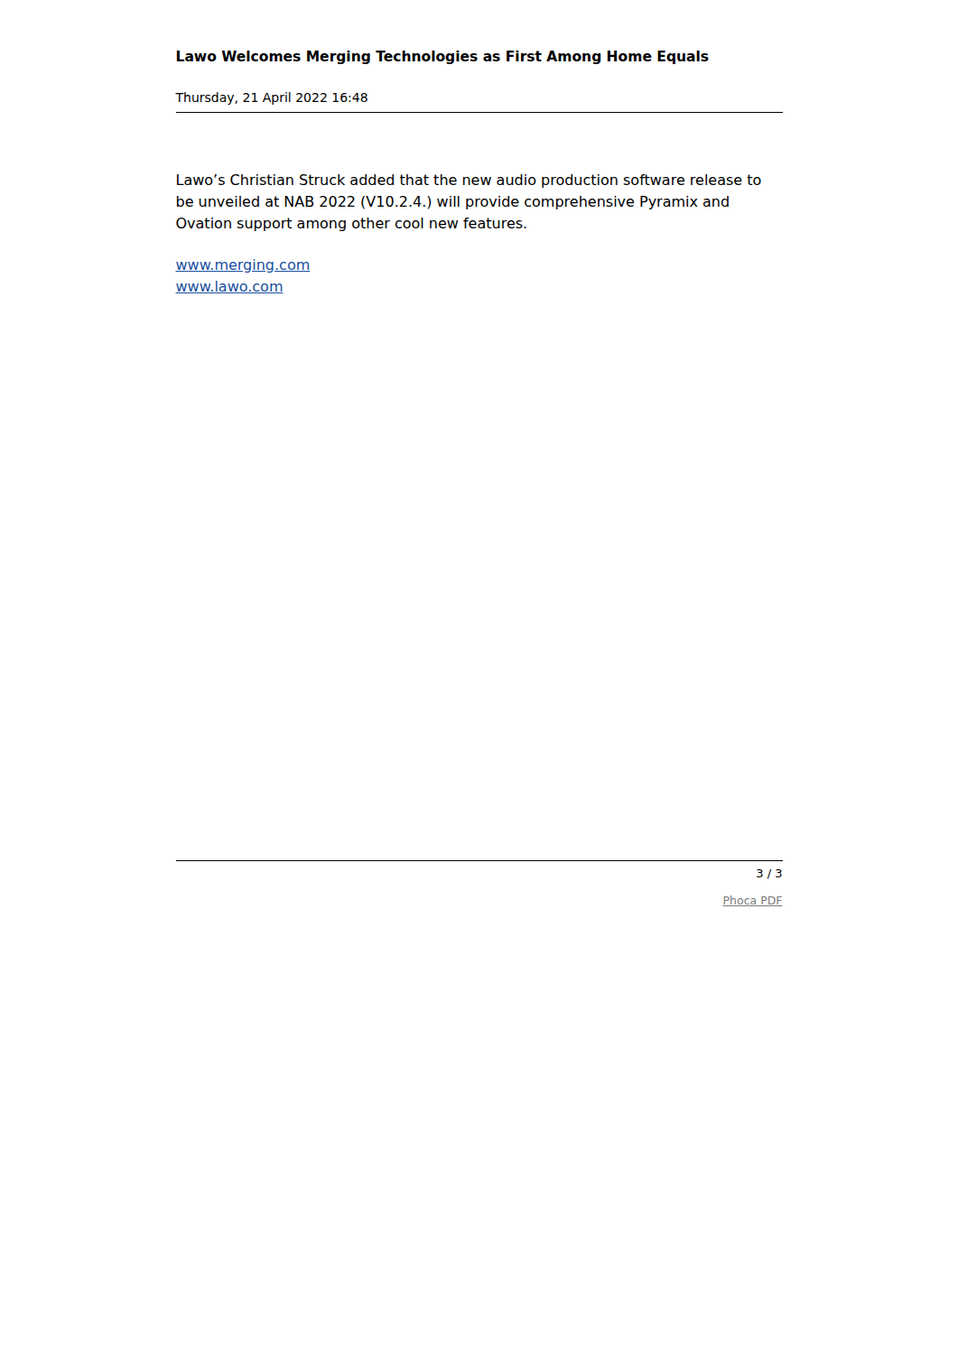Lawo Welcomes Merging Technologies as First Among Home Equals
Thursday, 21 April 2022 16:48
Lawo’s Christian Struck added that the new audio production software release to be unveiled at NAB 2022 (V10.2.4.) will provide comprehensive Pyramix and Ovation support among other cool new features.
www.merging.com
www.lawo.com
3 / 3
Phoca PDF